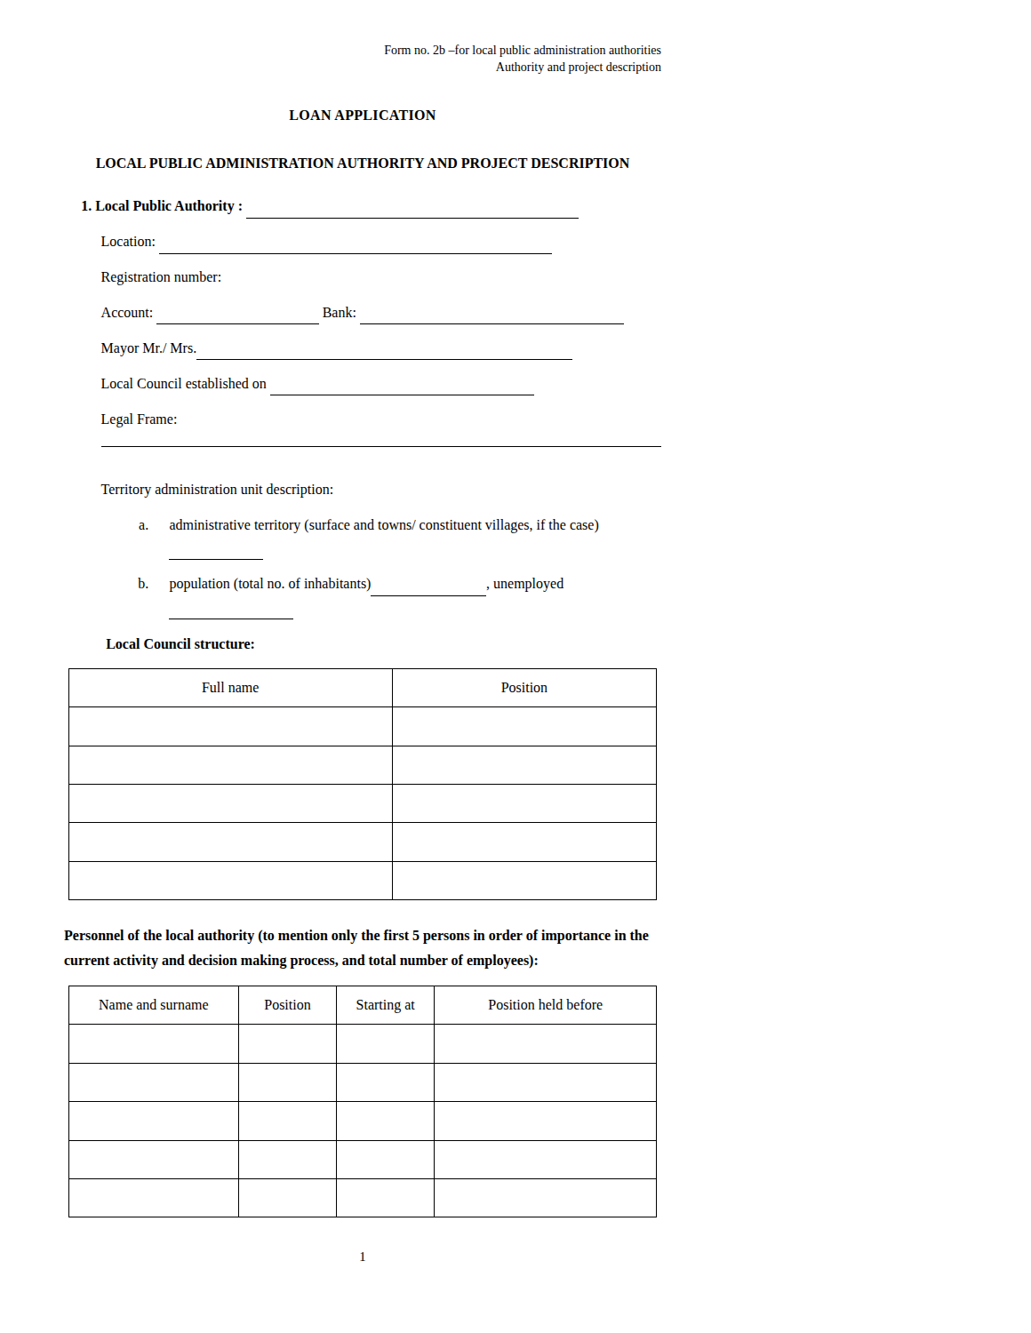Form no. 2b –for local public administration authorities
Authority and project description
LOAN APPLICATION
LOCAL PUBLIC ADMINISTRATION AUTHORITY AND PROJECT DESCRIPTION
Local Public Authority :
Location:
Registration number:
Account: Bank:
Mayor Mr./ Mrs.
Local Council established on
Legal Frame:
Territory administration unit description:
administrative territory (surface and towns/ constituent villages, if the case)
population (total no. of inhabitants) , unemployed
Local Council structure:
| Full name | Position |
| --- | --- |
Personnel of the local authority (to mention only the first 5 persons in order of importance in the current activity and decision making process, and total number of employees):
| Name and surname | Position | Starting at | Position held before |
| --- | --- | --- | --- |
1